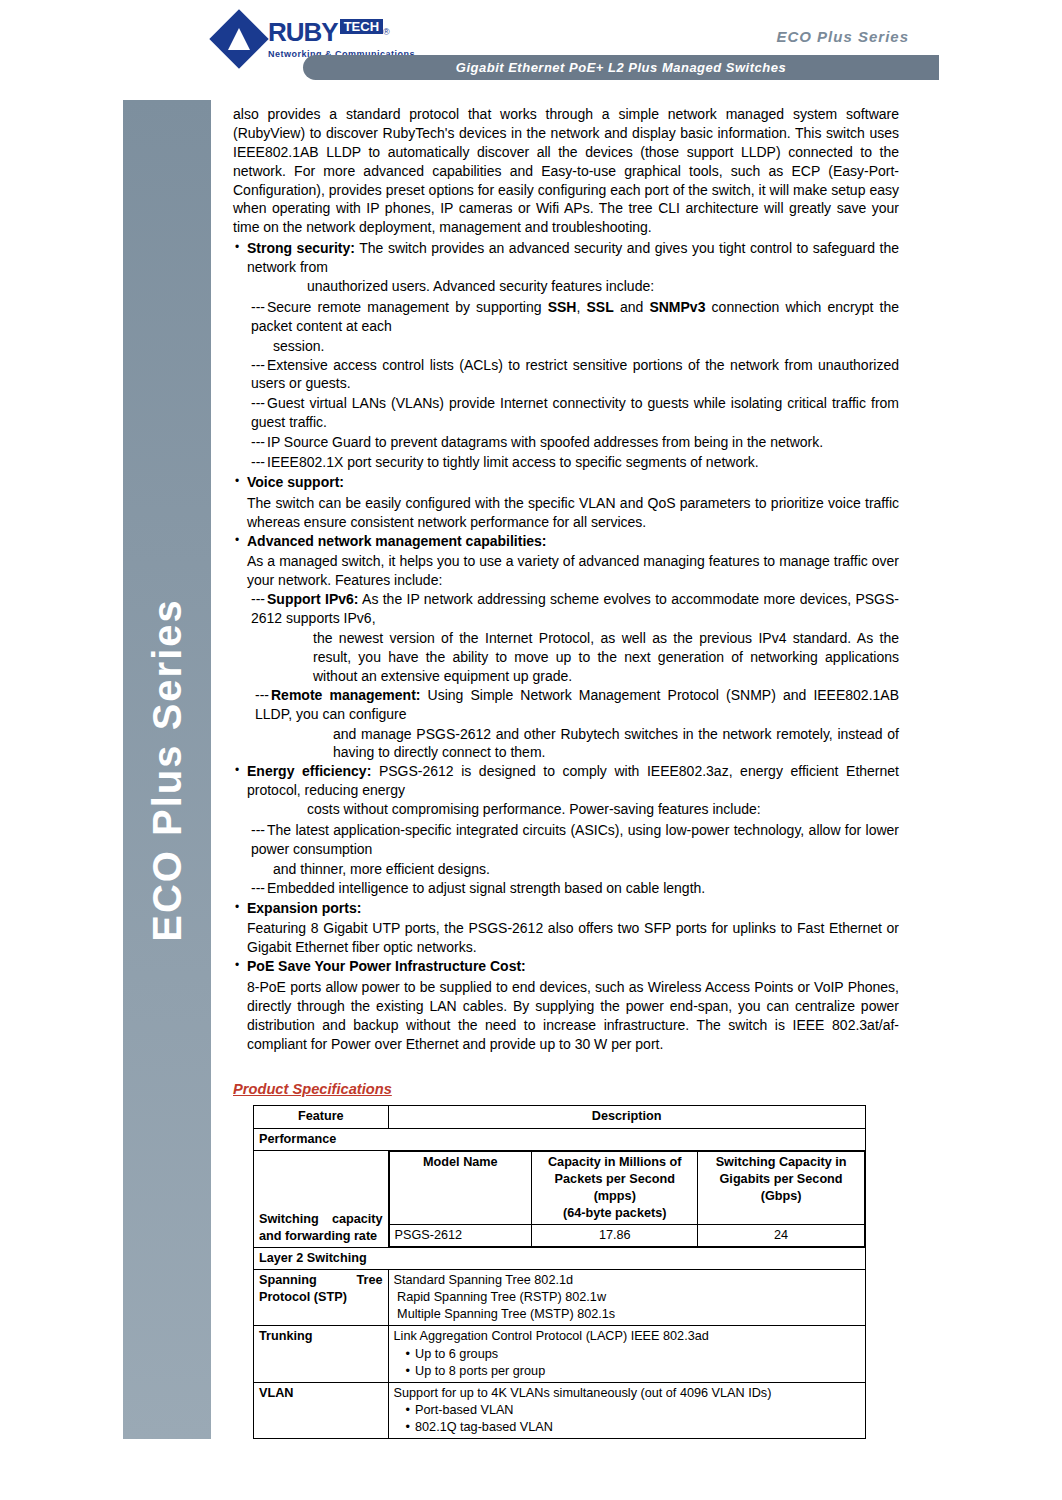RUBY TECH®
Networking & Communications
ECO Plus Series
Gigabit Ethernet PoE+ L2 Plus Managed Switches
ECO Plus Series
also provides a standard protocol that works through a simple network managed system software (RubyView) to discover RubyTech's devices in the network and display basic information. This switch uses IEEE802.1AB LLDP to automatically discover all the devices (those support LLDP) connected to the network. For more advanced capabilities and Easy-to-use graphical tools, such as ECP (Easy-Port-Configuration), provides preset options for easily configuring each port of the switch, it will make setup easy when operating with IP phones, IP cameras or Wifi APs. The tree CLI architecture will greatly save your time on the network deployment, management and troubleshooting.
Strong security: The switch provides an advanced security and gives you tight control to safeguard the network from
unauthorized users. Advanced security features include:
---Secure remote management by supporting SSH, SSL and SNMPv3 connection which encrypt the packet content at each
session.
---Extensive access control lists (ACLs) to restrict sensitive portions of the network from unauthorized users or guests.
---Guest virtual LANs (VLANs) provide Internet connectivity to guests while isolating critical traffic from guest traffic.
---IP Source Guard to prevent datagrams with spoofed addresses from being in the network.
---IEEE802.1X port security to tightly limit access to specific segments of network.
Voice support:
The switch can be easily configured with the specific VLAN and QoS parameters to prioritize voice traffic whereas ensure consistent network performance for all services.
Advanced network management capabilities:
As a managed switch, it helps you to use a variety of advanced managing features to manage traffic over your network. Features include:
---Support IPv6: As the IP network addressing scheme evolves to accommodate more devices, PSGS-2612 supports IPv6,
the newest version of the Internet Protocol, as well as the previous IPv4 standard. As the result, you have the ability to move up to the next generation of networking applications without an extensive equipment up grade.
---Remote management: Using Simple Network Management Protocol (SNMP) and IEEE802.1AB LLDP, you can configure
and manage PSGS-2612 and other Rubytech switches in the network remotely, instead of having to directly connect to them.
Energy efficiency: PSGS-2612 is designed to comply with IEEE802.3az, energy efficient Ethernet protocol, reducing energy
costs without compromising performance. Power-saving features include:
---The latest application-specific integrated circuits (ASICs), using low-power technology, allow for lower power consumption
and thinner, more efficient designs.
---Embedded intelligence to adjust signal strength based on cable length.
Expansion ports:
Featuring 8 Gigabit UTP ports, the PSGS-2612 also offers two SFP ports for uplinks to Fast Ethernet or Gigabit Ethernet fiber optic networks.
PoE Save Your Power Infrastructure Cost:
8-PoE ports allow power to be supplied to end devices, such as Wireless Access Points or VoIP Phones, directly through the existing LAN cables. By supplying the power end-span, you can centralize power distribution and backup without the need to increase infrastructure. The switch is IEEE 802.3at/af-compliant for Power over Ethernet and provide up to 30 W per port.
Product Specifications
| Feature | Description |
| --- | --- |
| Performance |
| Switching capacity and forwarding rate | / Model Name / Capacity in Millions of Packets per Second (mpps) (64-byte packets) / Switching Capacity in Gigabits per Second (Gbps) / / --- / --- / --- / / PSGS-2612 / 17.86 / 24 / |
| Layer 2 Switching |
| Spanning Tree Protocol (STP) | Standard Spanning Tree 802.1d Rapid Spanning Tree (RSTP) 802.1w Multiple Spanning Tree (MSTP) 802.1s |
| Trunking | Link Aggregation Control Protocol (LACP) IEEE 802.3ad Up to 6 groups Up to 8 ports per group |
| VLAN | Support for up to 4K VLANs simultaneously (out of 4096 VLAN IDs) Port-based VLAN 802.1Q tag-based VLAN |